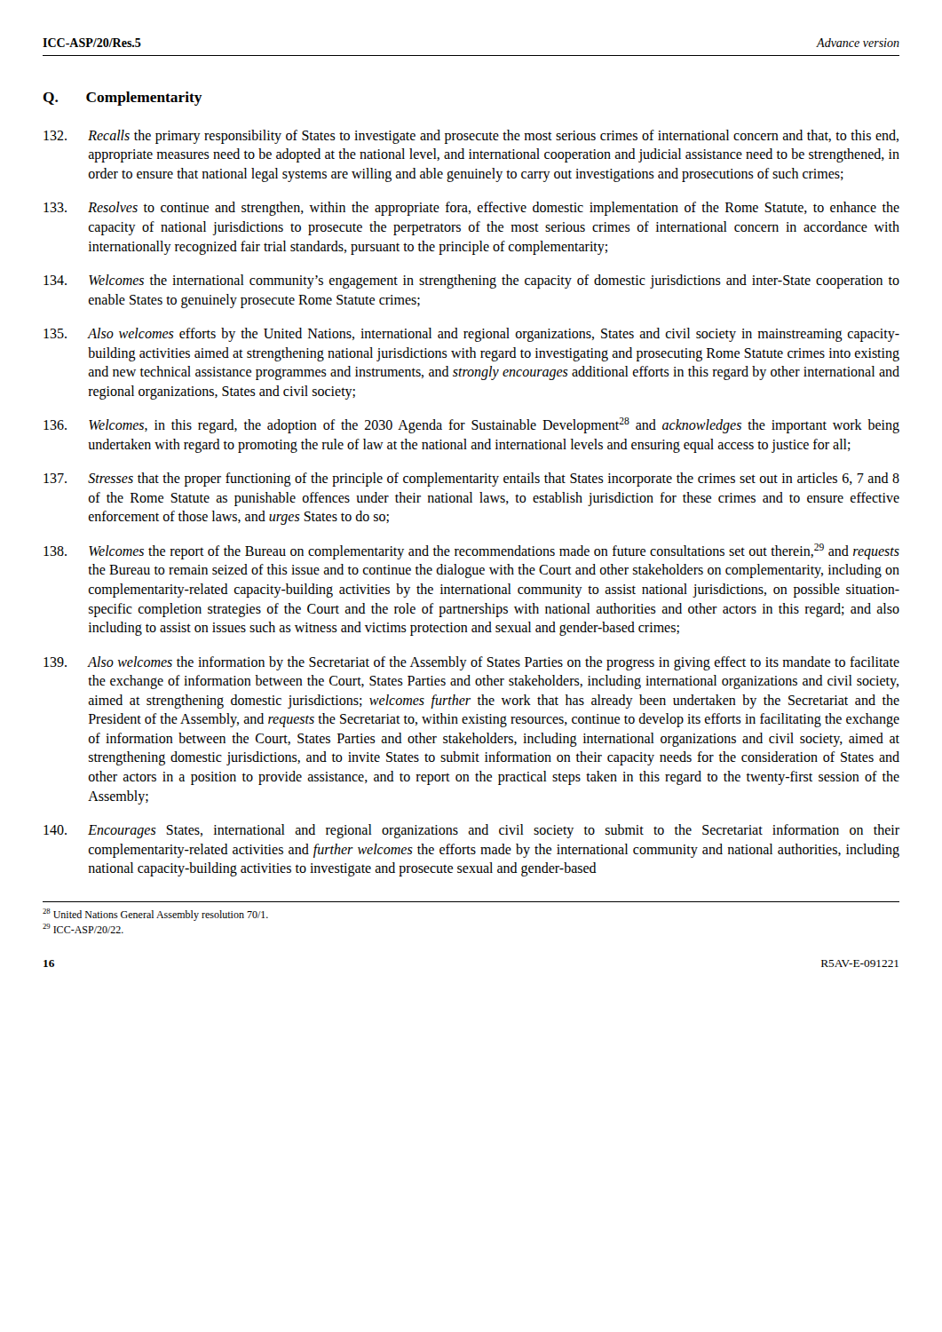ICC-ASP/20/Res.5 Advance version
Q. Complementarity
132. Recalls the primary responsibility of States to investigate and prosecute the most serious crimes of international concern and that, to this end, appropriate measures need to be adopted at the national level, and international cooperation and judicial assistance need to be strengthened, in order to ensure that national legal systems are willing and able genuinely to carry out investigations and prosecutions of such crimes;
133. Resolves to continue and strengthen, within the appropriate fora, effective domestic implementation of the Rome Statute, to enhance the capacity of national jurisdictions to prosecute the perpetrators of the most serious crimes of international concern in accordance with internationally recognized fair trial standards, pursuant to the principle of complementarity;
134. Welcomes the international community’s engagement in strengthening the capacity of domestic jurisdictions and inter-State cooperation to enable States to genuinely prosecute Rome Statute crimes;
135. Also welcomes efforts by the United Nations, international and regional organizations, States and civil society in mainstreaming capacity-building activities aimed at strengthening national jurisdictions with regard to investigating and prosecuting Rome Statute crimes into existing and new technical assistance programmes and instruments, and strongly encourages additional efforts in this regard by other international and regional organizations, States and civil society;
136. Welcomes, in this regard, the adoption of the 2030 Agenda for Sustainable Development28 and acknowledges the important work being undertaken with regard to promoting the rule of law at the national and international levels and ensuring equal access to justice for all;
137. Stresses that the proper functioning of the principle of complementarity entails that States incorporate the crimes set out in articles 6, 7 and 8 of the Rome Statute as punishable offences under their national laws, to establish jurisdiction for these crimes and to ensure effective enforcement of those laws, and urges States to do so;
138. Welcomes the report of the Bureau on complementarity and the recommendations made on future consultations set out therein,29 and requests the Bureau to remain seized of this issue and to continue the dialogue with the Court and other stakeholders on complementarity, including on complementarity-related capacity-building activities by the international community to assist national jurisdictions, on possible situation-specific completion strategies of the Court and the role of partnerships with national authorities and other actors in this regard; and also including to assist on issues such as witness and victims protection and sexual and gender-based crimes;
139. Also welcomes the information by the Secretariat of the Assembly of States Parties on the progress in giving effect to its mandate to facilitate the exchange of information between the Court, States Parties and other stakeholders, including international organizations and civil society, aimed at strengthening domestic jurisdictions; welcomes further the work that has already been undertaken by the Secretariat and the President of the Assembly, and requests the Secretariat to, within existing resources, continue to develop its efforts in facilitating the exchange of information between the Court, States Parties and other stakeholders, including international organizations and civil society, aimed at strengthening domestic jurisdictions, and to invite States to submit information on their capacity needs for the consideration of States and other actors in a position to provide assistance, and to report on the practical steps taken in this regard to the twenty-first session of the Assembly;
140. Encourages States, international and regional organizations and civil society to submit to the Secretariat information on their complementarity-related activities and further welcomes the efforts made by the international community and national authorities, including national capacity-building activities to investigate and prosecute sexual and gender-based
28 United Nations General Assembly resolution 70/1.
29 ICC-ASP/20/22.
16 R5AV-E-091221